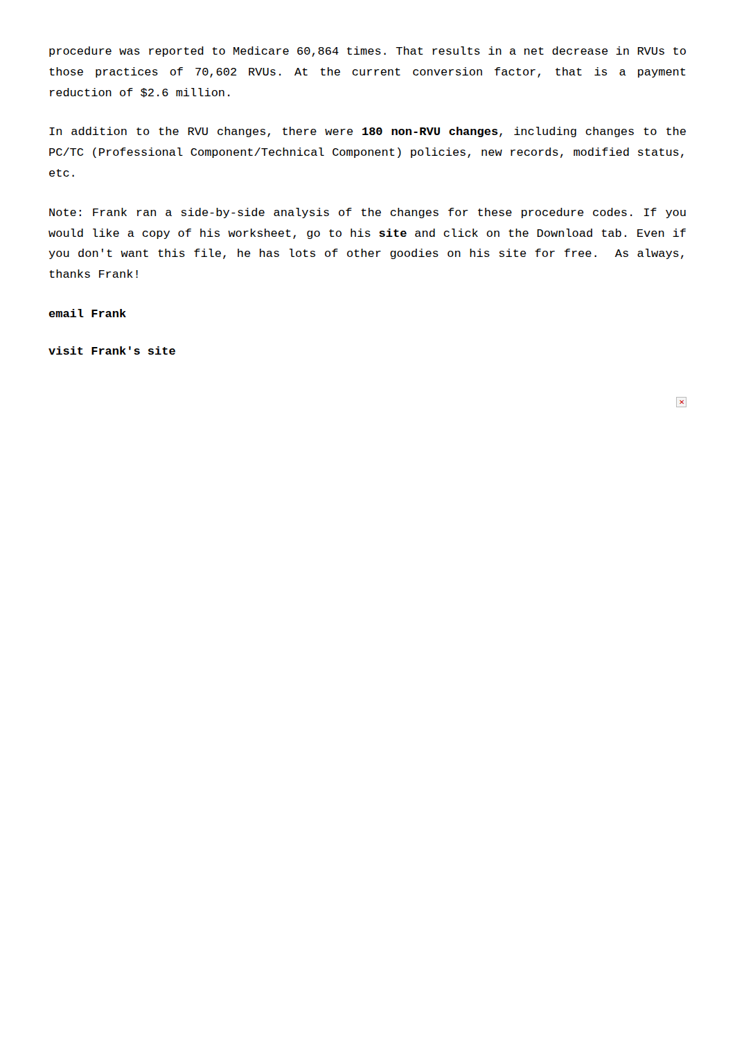procedure was reported to Medicare 60,864 times. That results in a net decrease in RVUs to those practices of 70,602 RVUs. At the current conversion factor, that is a payment reduction of $2.6 million.
In addition to the RVU changes, there were 180 non-RVU changes, including changes to the PC/TC (Professional Component/Technical Component) policies, new records, modified status, etc.
Note: Frank ran a side-by-side analysis of the changes for these procedure codes. If you would like a copy of his worksheet, go to his site and click on the Download tab. Even if you don't want this file, he has lots of other goodies on his site for free. As always, thanks Frank!
email Frank
visit Frank's site
✕